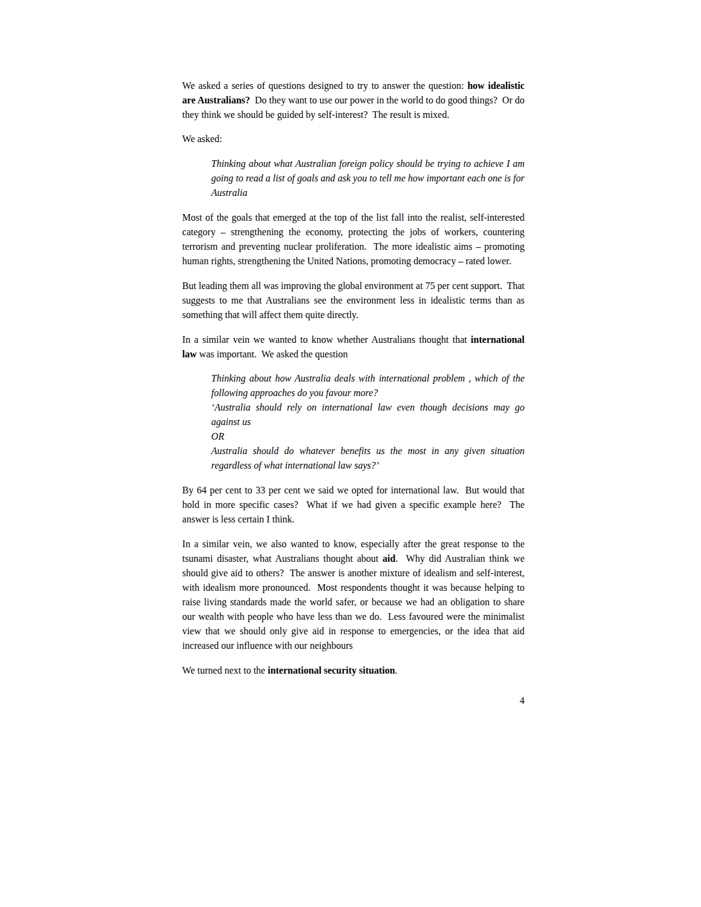We asked a series of questions designed to try to answer the question: how idealistic are Australians? Do they want to use our power in the world to do good things? Or do they think we should be guided by self-interest? The result is mixed.
We asked:
Thinking about what Australian foreign policy should be trying to achieve I am going to read a list of goals and ask you to tell me how important each one is for Australia
Most of the goals that emerged at the top of the list fall into the realist, self-interested category – strengthening the economy, protecting the jobs of workers, countering terrorism and preventing nuclear proliferation. The more idealistic aims – promoting human rights, strengthening the United Nations, promoting democracy – rated lower.
But leading them all was improving the global environment at 75 per cent support. That suggests to me that Australians see the environment less in idealistic terms than as something that will affect them quite directly.
In a similar vein we wanted to know whether Australians thought that international law was important. We asked the question
Thinking about how Australia deals with international problem , which of the following approaches do you favour more?
‘Australia should rely on international law even though decisions may go against us
OR
Australia should do whatever benefits us the most in any given situation regardless of what international law says?’
By 64 per cent to 33 per cent we said we opted for international law. But would that hold in more specific cases? What if we had given a specific example here? The answer is less certain I think.
In a similar vein, we also wanted to know, especially after the great response to the tsunami disaster, what Australians thought about aid. Why did Australian think we should give aid to others? The answer is another mixture of idealism and self-interest, with idealism more pronounced. Most respondents thought it was because helping to raise living standards made the world safer, or because we had an obligation to share our wealth with people who have less than we do. Less favoured were the minimalist view that we should only give aid in response to emergencies, or the idea that aid increased our influence with our neighbours
We turned next to the international security situation.
4